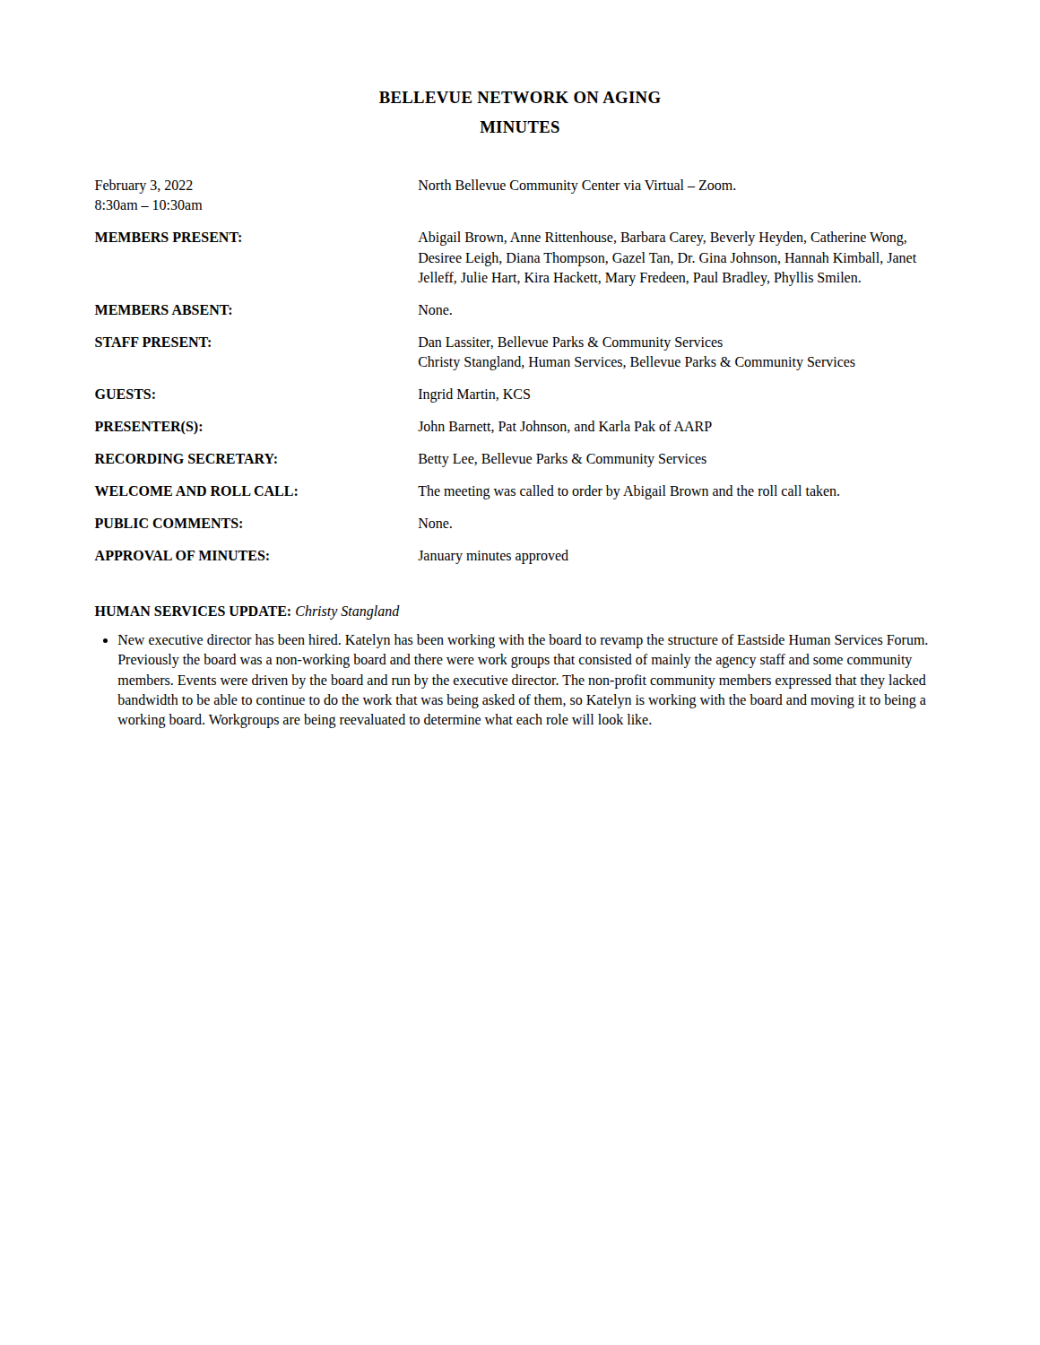BELLEVUE NETWORK ON AGING
MINUTES
| February 3, 2022 8:30am – 10:30am | North Bellevue Community Center via Virtual – Zoom. |
| MEMBERS PRESENT: | Abigail Brown, Anne Rittenhouse, Barbara Carey, Beverly Heyden, Catherine Wong, Desiree Leigh, Diana Thompson, Gazel Tan, Dr. Gina Johnson, Hannah Kimball, Janet Jelleff, Julie Hart, Kira Hackett, Mary Fredeen, Paul Bradley, Phyllis Smilen. |
| MEMBERS ABSENT: | None. |
| STAFF PRESENT: | Dan Lassiter, Bellevue Parks & Community Services Christy Stangland, Human Services, Bellevue Parks & Community Services |
| GUESTS: | Ingrid Martin, KCS |
| PRESENTER(S): | John Barnett, Pat Johnson, and Karla Pak of AARP |
| RECORDING SECRETARY: | Betty Lee, Bellevue Parks & Community Services |
| WELCOME AND ROLL CALL: | The meeting was called to order by Abigail Brown and the roll call taken. |
| PUBLIC COMMENTS: | None. |
| APPROVAL OF MINUTES: | January minutes approved |
HUMAN SERVICES UPDATE: Christy Stangland
New executive director has been hired. Katelyn has been working with the board to revamp the structure of Eastside Human Services Forum. Previously the board was a non-working board and there were work groups that consisted of mainly the agency staff and some community members. Events were driven by the board and run by the executive director. The non-profit community members expressed that they lacked bandwidth to be able to continue to do the work that was being asked of them, so Katelyn is working with the board and moving it to being a working board. Workgroups are being reevaluated to determine what each role will look like.